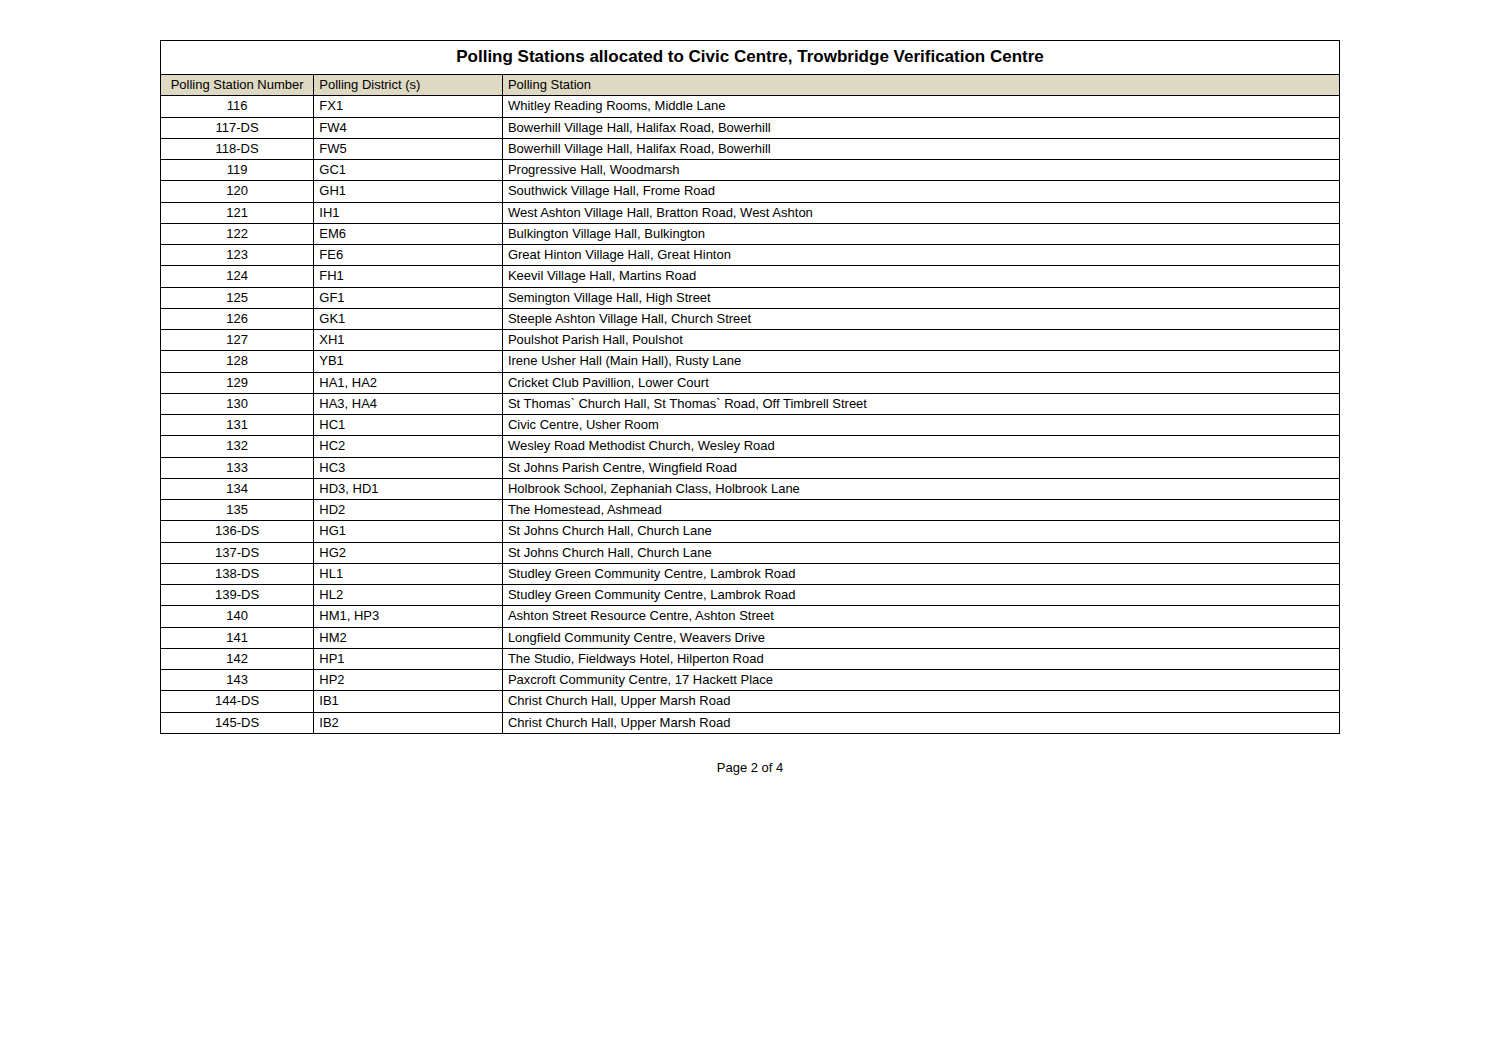Polling Stations allocated to Civic Centre, Trowbridge Verification Centre
| Polling Station Number | Polling District (s) | Polling Station |
| --- | --- | --- |
| 116 | FX1 | Whitley Reading Rooms, Middle Lane |
| 117-DS | FW4 | Bowerhill Village Hall, Halifax Road, Bowerhill |
| 118-DS | FW5 | Bowerhill Village Hall, Halifax Road, Bowerhill |
| 119 | GC1 | Progressive Hall, Woodmarsh |
| 120 | GH1 | Southwick Village Hall, Frome Road |
| 121 | IH1 | West Ashton Village Hall, Bratton Road, West Ashton |
| 122 | EM6 | Bulkington Village Hall, Bulkington |
| 123 | FE6 | Great Hinton Village Hall, Great Hinton |
| 124 | FH1 | Keevil Village Hall, Martins Road |
| 125 | GF1 | Semington Village Hall, High Street |
| 126 | GK1 | Steeple Ashton Village Hall, Church Street |
| 127 | XH1 | Poulshot Parish Hall, Poulshot |
| 128 | YB1 | Irene Usher Hall (Main Hall), Rusty Lane |
| 129 | HA1, HA2 | Cricket Club Pavillion, Lower Court |
| 130 | HA3, HA4 | St Thomas` Church Hall, St Thomas` Road, Off Timbrell Street |
| 131 | HC1 | Civic Centre, Usher Room |
| 132 | HC2 | Wesley Road Methodist Church, Wesley Road |
| 133 | HC3 | St Johns Parish Centre, Wingfield Road |
| 134 | HD3, HD1 | Holbrook School, Zephaniah Class, Holbrook Lane |
| 135 | HD2 | The Homestead, Ashmead |
| 136-DS | HG1 | St Johns Church Hall, Church Lane |
| 137-DS | HG2 | St Johns Church Hall, Church Lane |
| 138-DS | HL1 | Studley Green Community Centre, Lambrok Road |
| 139-DS | HL2 | Studley Green Community Centre, Lambrok Road |
| 140 | HM1, HP3 | Ashton Street Resource Centre, Ashton Street |
| 141 | HM2 | Longfield Community Centre, Weavers Drive |
| 142 | HP1 | The Studio, Fieldways Hotel, Hilperton Road |
| 143 | HP2 | Paxcroft Community Centre, 17 Hackett Place |
| 144-DS | IB1 | Christ Church Hall, Upper Marsh Road |
| 145-DS | IB2 | Christ Church Hall, Upper Marsh Road |
Page 2 of 4